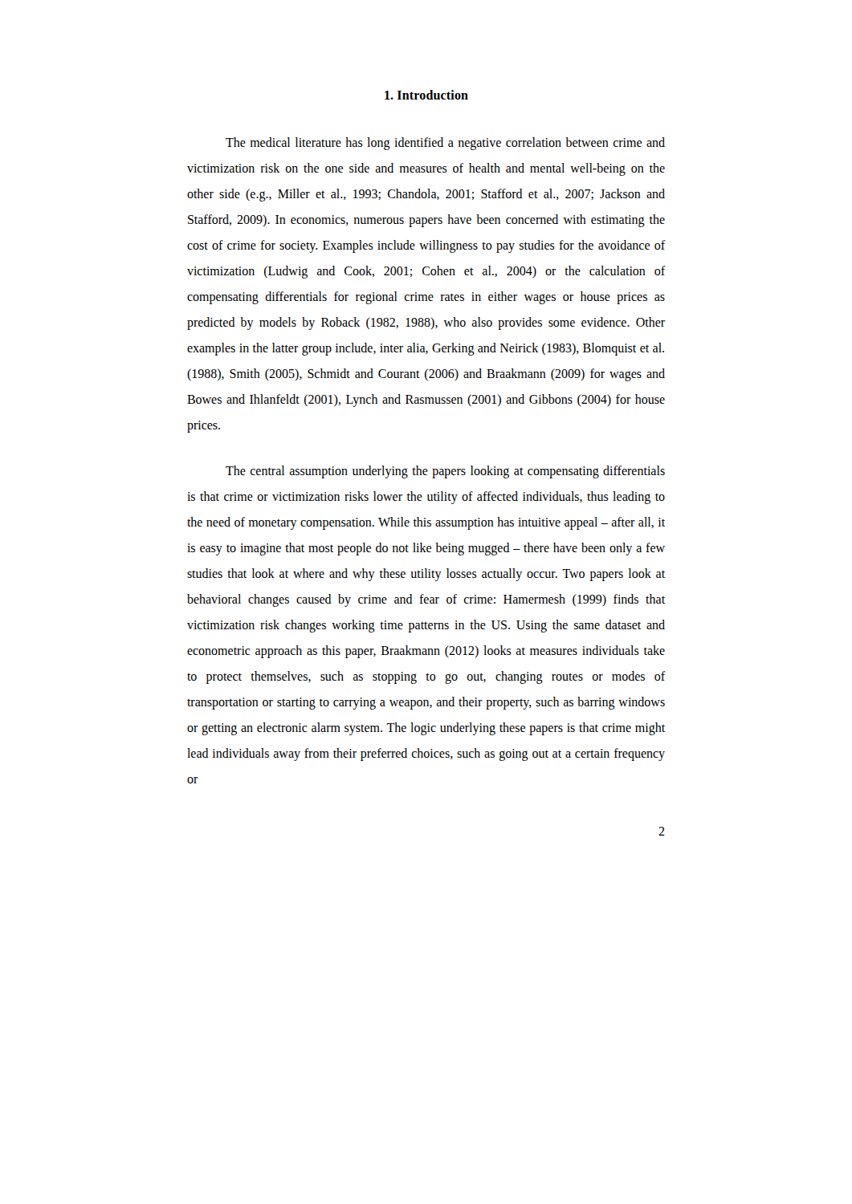1. Introduction
The medical literature has long identified a negative correlation between crime and victimization risk on the one side and measures of health and mental well-being on the other side (e.g., Miller et al., 1993; Chandola, 2001; Stafford et al., 2007; Jackson and Stafford, 2009). In economics, numerous papers have been concerned with estimating the cost of crime for society. Examples include willingness to pay studies for the avoidance of victimization (Ludwig and Cook, 2001; Cohen et al., 2004) or the calculation of compensating differentials for regional crime rates in either wages or house prices as predicted by models by Roback (1982, 1988), who also provides some evidence. Other examples in the latter group include, inter alia, Gerking and Neirick (1983), Blomquist et al. (1988), Smith (2005), Schmidt and Courant (2006) and Braakmann (2009) for wages and Bowes and Ihlanfeldt (2001), Lynch and Rasmussen (2001) and Gibbons (2004) for house prices.
The central assumption underlying the papers looking at compensating differentials is that crime or victimization risks lower the utility of affected individuals, thus leading to the need of monetary compensation. While this assumption has intuitive appeal – after all, it is easy to imagine that most people do not like being mugged – there have been only a few studies that look at where and why these utility losses actually occur. Two papers look at behavioral changes caused by crime and fear of crime: Hamermesh (1999) finds that victimization risk changes working time patterns in the US. Using the same dataset and econometric approach as this paper, Braakmann (2012) looks at measures individuals take to protect themselves, such as stopping to go out, changing routes or modes of transportation or starting to carrying a weapon, and their property, such as barring windows or getting an electronic alarm system. The logic underlying these papers is that crime might lead individuals away from their preferred choices, such as going out at a certain frequency or
2